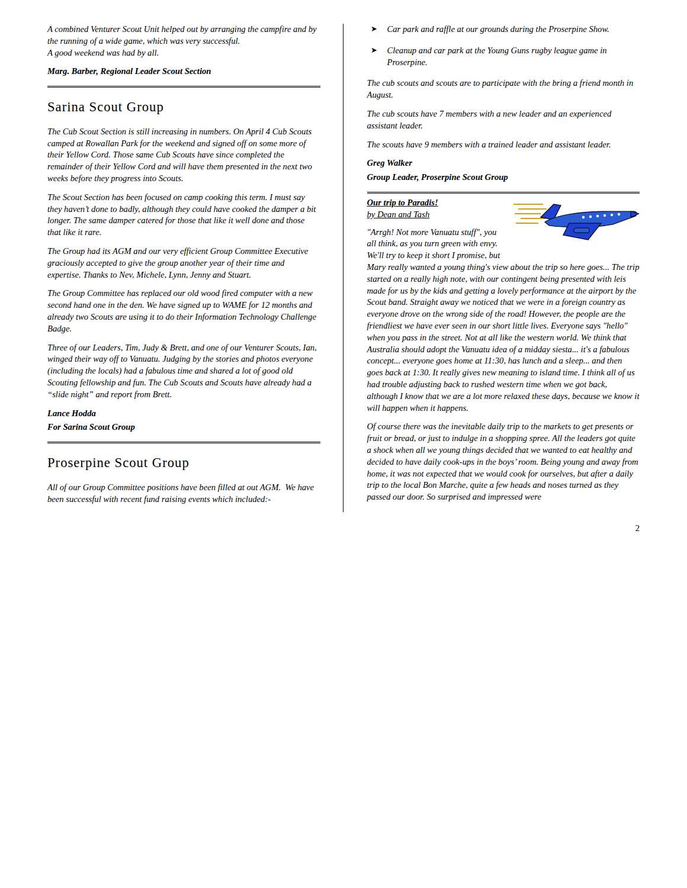A combined Venturer Scout Unit helped out by arranging the campfire and by the running of a wide game, which was very successful.
A good weekend was had by all.
Marg. Barber, Regional Leader Scout Section
Sarina Scout Group
The Cub Scout Section is still increasing in numbers. On April 4 Cub Scouts camped at Rowallan Park for the weekend and signed off on some more of their Yellow Cord. Those same Cub Scouts have since completed the remainder of their Yellow Cord and will have them presented in the next two weeks before they progress into Scouts.
The Scout Section has been focused on camp cooking this term. I must say they haven’t done to badly, although they could have cooked the damper a bit longer. The same damper catered for those that like it well done and those that like it rare.
The Group had its AGM and our very efficient Group Committee Executive graciously accepted to give the group another year of their time and expertise. Thanks to Nev, Michele, Lynn, Jenny and Stuart.
The Group Committee has replaced our old wood fired computer with a new second hand one in the den. We have signed up to WAME for 12 months and already two Scouts are using it to do their Information Technology Challenge Badge.
Three of our Leaders, Tim, Judy & Brett, and one of our Venturer Scouts, Ian, winged their way off to Vanuatu. Judging by the stories and photos everyone (including the locals) had a fabulous time and shared a lot of good old Scouting fellowship and fun. The Cub Scouts and Scouts have already had a “slide night” and report from Brett.
Lance Hodda
For Sarina Scout Group
Proserpine Scout Group
All of our Group Committee positions have been filled at out AGM. We have been successful with recent fund raising events which included:-
Car park and raffle at our grounds during the Proserpine Show.
Cleanup and car park at the Young Guns rugby league game in Proserpine.
The cub scouts and scouts are to participate with the bring a friend month in August.
The cub scouts have 7 members with a new leader and an experienced assistant leader.
The scouts have 9 members with a trained leader and assistant leader.
Greg Walker
Group Leader, Proserpine Scout Group
Our trip to Paradis!
by Dean and Tash
"Arrgh! Not more Vanuatu stuff", you all think, as you turn green with envy. We'll try to keep it short I promise, but Mary really wanted a young thing's view about the trip so here goes... The trip started on a really high note, with our contingent being presented with leis made for us by the kids and getting a lovely performance at the airport by the Scout band. Straight away we noticed that we were in a foreign country as everyone drove on the wrong side of the road! However, the people are the friendliest we have ever seen in our short little lives. Everyone says "hello" when you pass in the street. Not at all like the western world. We think that Australia should adopt the Vanuatu idea of a midday siesta... it's a fabulous concept... everyone goes home at 11:30, has lunch and a sleep... and then goes back at 1:30. It really gives new meaning to island time. I think all of us had trouble adjusting back to rushed western time when we got back, although I know that we are a lot more relaxed these days, because we know it will happen when it happens.
Of course there was the inevitable daily trip to the markets to get presents or fruit or bread, or just to indulge in a shopping spree. All the leaders got quite a shock when all we young things decided that we wanted to eat healthy and decided to have daily cook-ups in the boys’ room. Being young and away from home, it was not expected that we would cook for ourselves, but after a daily trip to the local Bon Marche, quite a few heads and noses turned as they passed our door. So surprised and impressed were
2